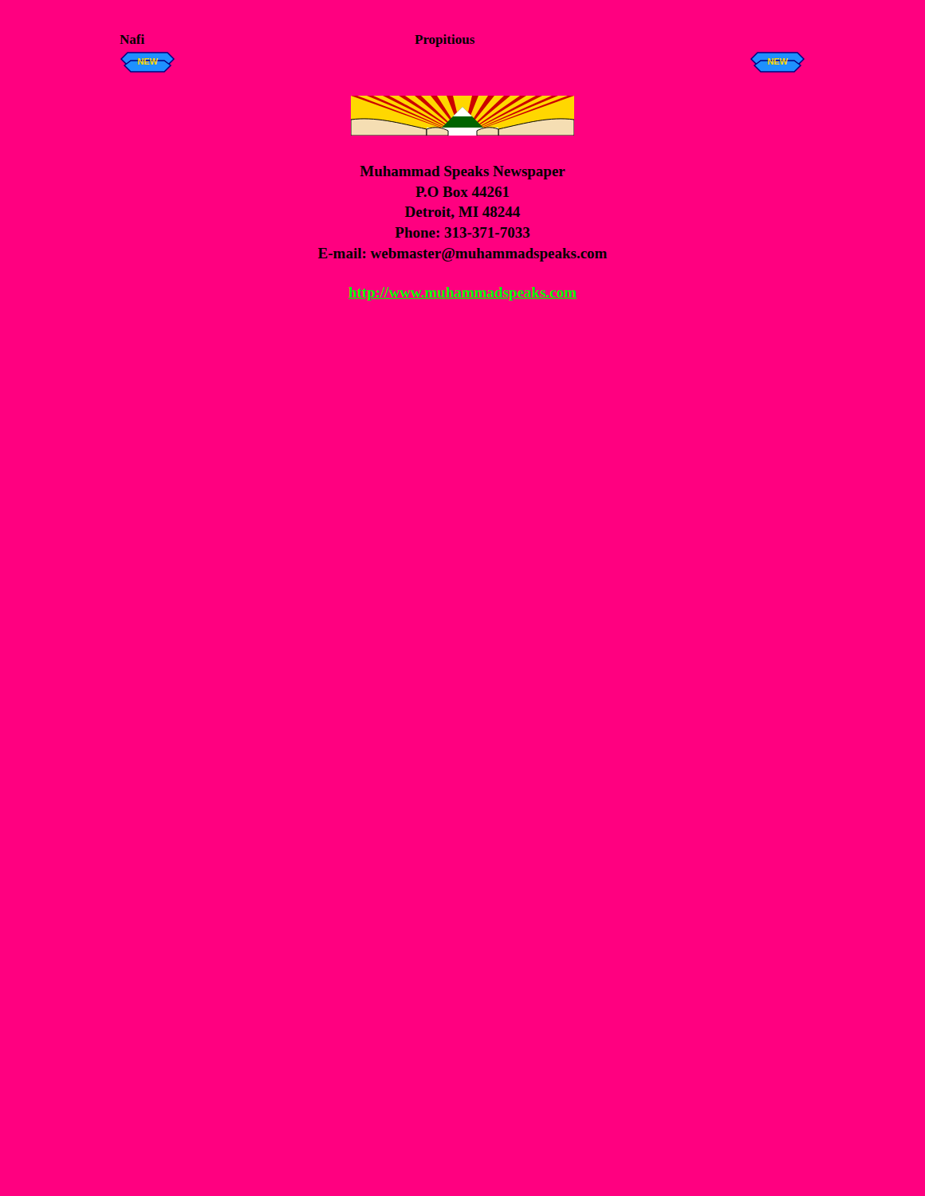Nafi Propitious
NEW
NEW
Muhammad Speaks Newspaper
P.O Box 44261
Detroit, MI 48244
Phone: 313-371-7033
E-mail: webmaster@muhammadspeaks.com
http://www.muhammadspeaks.com